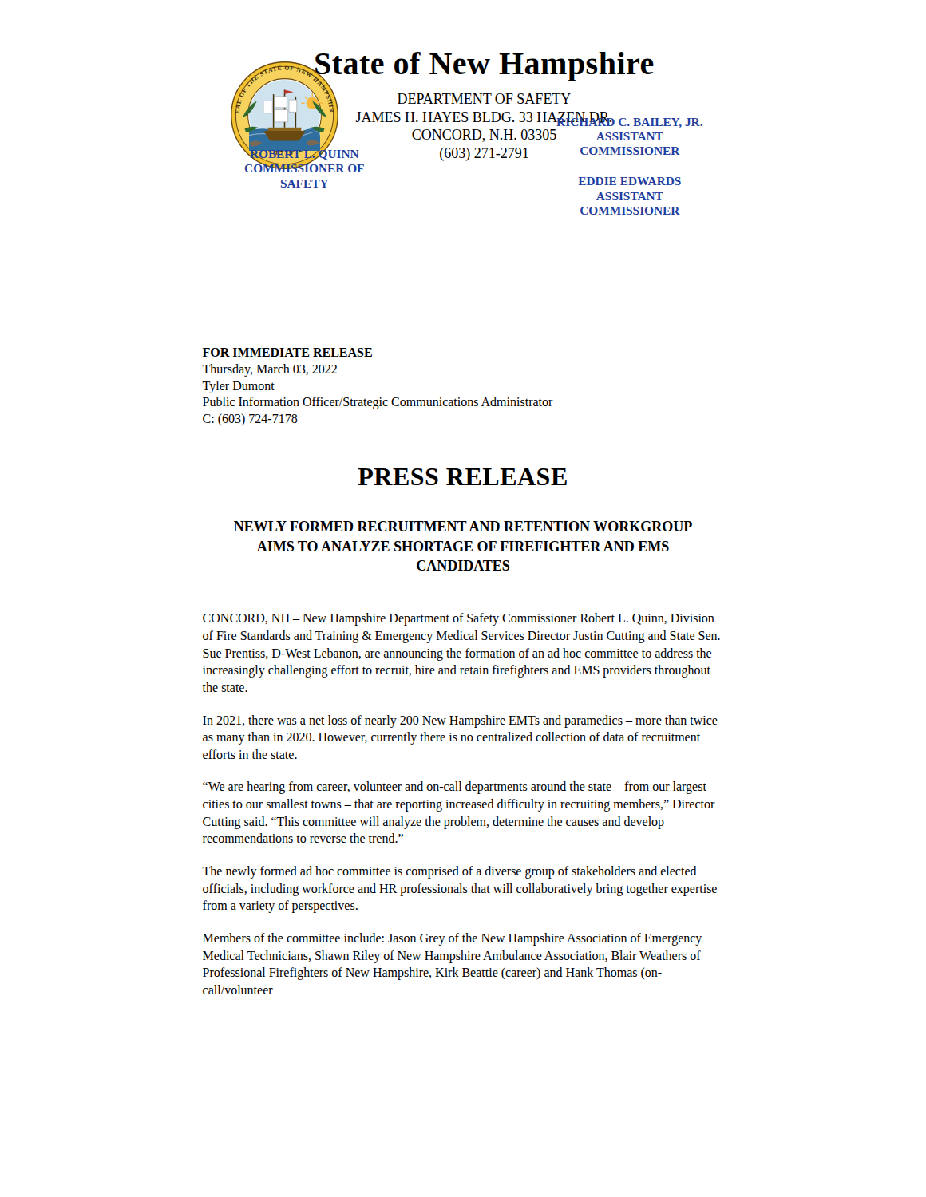SEAL OF THE STATE OF NEW HAMPSHIRE ★ 1776 ★
State of New Hampshire
DEPARTMENT OF SAFETY
JAMES H. HAYES BLDG. 33 HAZEN DR.
CONCORD, N.H. 03305
(603) 271-2791
ROBERT L. QUINN
COMMISSIONER OF
SAFETY
RICHARD C. BAILEY, JR.
ASSISTANT
COMMISSIONER
EDDIE EDWARDS
ASSISTANT
COMMISSIONER
FOR IMMEDIATE RELEASE
Thursday, March 03, 2022
Tyler Dumont
Public Information Officer/Strategic Communications Administrator
C: (603) 724-7178
PRESS RELEASE
Newly formed recruitment and retention workgroup aims to analyze shortage of firefighter and EMS candidates
CONCORD, NH – New Hampshire Department of Safety Commissioner Robert L. Quinn, Division of Fire Standards and Training & Emergency Medical Services Director Justin Cutting and State Sen. Sue Prentiss, D-West Lebanon, are announcing the formation of an ad hoc committee to address the increasingly challenging effort to recruit, hire and retain firefighters and EMS providers throughout the state.
In 2021, there was a net loss of nearly 200 New Hampshire EMTs and paramedics – more than twice as many than in 2020. However, currently there is no centralized collection of data of recruitment efforts in the state.
“We are hearing from career, volunteer and on-call departments around the state – from our largest cities to our smallest towns – that are reporting increased difficulty in recruiting members,” Director Cutting said. “This committee will analyze the problem, determine the causes and develop recommendations to reverse the trend.”
The newly formed ad hoc committee is comprised of a diverse group of stakeholders and elected officials, including workforce and HR professionals that will collaboratively bring together expertise from a variety of perspectives.
Members of the committee include: Jason Grey of the New Hampshire Association of Emergency Medical Technicians, Shawn Riley of New Hampshire Ambulance Association, Blair Weathers of Professional Firefighters of New Hampshire, Kirk Beattie (career) and Hank Thomas (on-call/volunteer